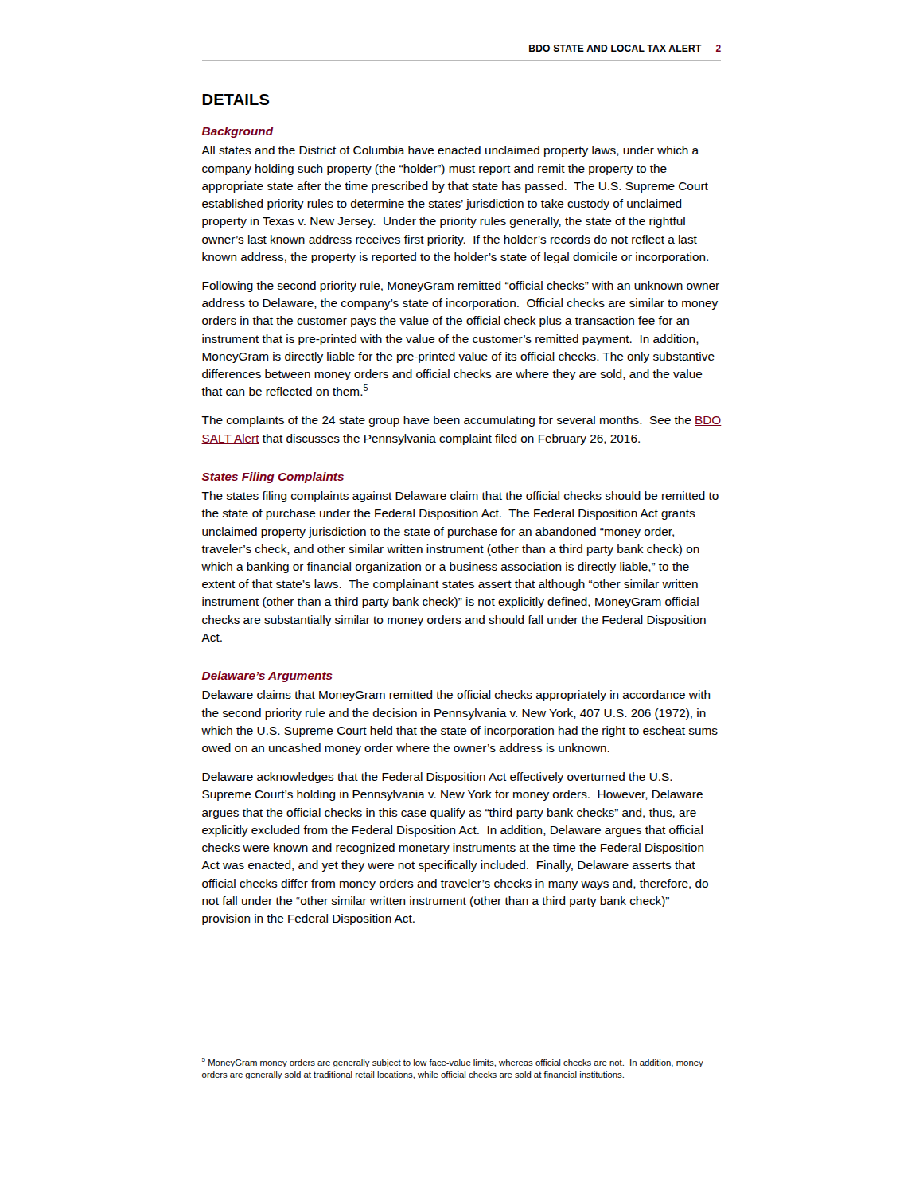BDO STATE AND LOCAL TAX ALERT2
DETAILS
Background
All states and the District of Columbia have enacted unclaimed property laws, under which a company holding such property (the “holder”) must report and remit the property to the appropriate state after the time prescribed by that state has passed. The U.S. Supreme Court established priority rules to determine the states’ jurisdiction to take custody of unclaimed property in Texas v. New Jersey. Under the priority rules generally, the state of the rightful owner’s last known address receives first priority. If the holder’s records do not reflect a last known address, the property is reported to the holder’s state of legal domicile or incorporation.
Following the second priority rule, MoneyGram remitted “official checks” with an unknown owner address to Delaware, the company’s state of incorporation. Official checks are similar to money orders in that the customer pays the value of the official check plus a transaction fee for an instrument that is pre-printed with the value of the customer’s remitted payment. In addition, MoneyGram is directly liable for the pre-printed value of its official checks. The only substantive differences between money orders and official checks are where they are sold, and the value that can be reflected on them.5
The complaints of the 24 state group have been accumulating for several months. See the BDO SALT Alert that discusses the Pennsylvania complaint filed on February 26, 2016.
States Filing Complaints
The states filing complaints against Delaware claim that the official checks should be remitted to the state of purchase under the Federal Disposition Act. The Federal Disposition Act grants unclaimed property jurisdiction to the state of purchase for an abandoned “money order, traveler’s check, and other similar written instrument (other than a third party bank check) on which a banking or financial organization or a business association is directly liable,” to the extent of that state’s laws. The complainant states assert that although “other similar written instrument (other than a third party bank check)” is not explicitly defined, MoneyGram official checks are substantially similar to money orders and should fall under the Federal Disposition Act.
Delaware’s Arguments
Delaware claims that MoneyGram remitted the official checks appropriately in accordance with the second priority rule and the decision in Pennsylvania v. New York, 407 U.S. 206 (1972), in which the U.S. Supreme Court held that the state of incorporation had the right to escheat sums owed on an uncashed money order where the owner’s address is unknown.
Delaware acknowledges that the Federal Disposition Act effectively overturned the U.S. Supreme Court’s holding in Pennsylvania v. New York for money orders. However, Delaware argues that the official checks in this case qualify as “third party bank checks” and, thus, are explicitly excluded from the Federal Disposition Act. In addition, Delaware argues that official checks were known and recognized monetary instruments at the time the Federal Disposition Act was enacted, and yet they were not specifically included. Finally, Delaware asserts that official checks differ from money orders and traveler’s checks in many ways and, therefore, do not fall under the “other similar written instrument (other than a third party bank check)” provision in the Federal Disposition Act.
5 MoneyGram money orders are generally subject to low face-value limits, whereas official checks are not. In addition, money orders are generally sold at traditional retail locations, while official checks are sold at financial institutions.